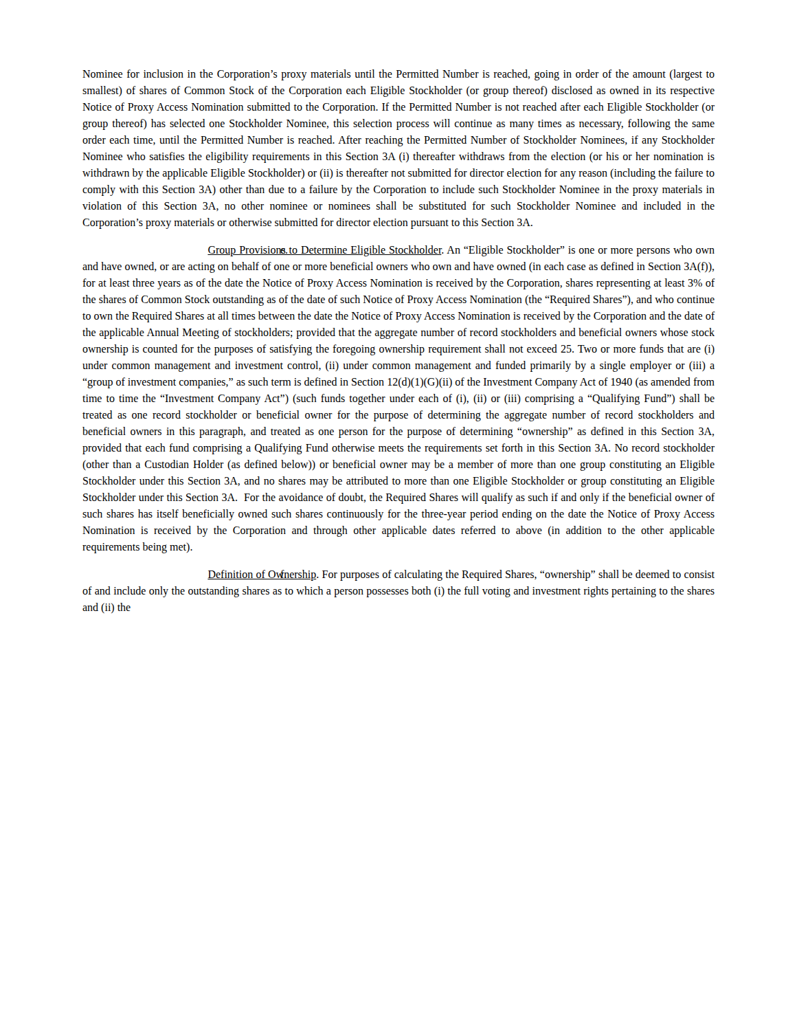Nominee for inclusion in the Corporation’s proxy materials until the Permitted Number is reached, going in order of the amount (largest to smallest) of shares of Common Stock of the Corporation each Eligible Stockholder (or group thereof) disclosed as owned in its respective Notice of Proxy Access Nomination submitted to the Corporation. If the Permitted Number is not reached after each Eligible Stockholder (or group thereof) has selected one Stockholder Nominee, this selection process will continue as many times as necessary, following the same order each time, until the Permitted Number is reached. After reaching the Permitted Number of Stockholder Nominees, if any Stockholder Nominee who satisfies the eligibility requirements in this Section 3A (i) thereafter withdraws from the election (or his or her nomination is withdrawn by the applicable Eligible Stockholder) or (ii) is thereafter not submitted for director election for any reason (including the failure to comply with this Section 3A) other than due to a failure by the Corporation to include such Stockholder Nominee in the proxy materials in violation of this Section 3A, no other nominee or nominees shall be substituted for such Stockholder Nominee and included in the Corporation’s proxy materials or otherwise submitted for director election pursuant to this Section 3A.
e. Group Provisions to Determine Eligible Stockholder. An “Eligible Stockholder” is one or more persons who own and have owned, or are acting on behalf of one or more beneficial owners who own and have owned (in each case as defined in Section 3A(f)), for at least three years as of the date the Notice of Proxy Access Nomination is received by the Corporation, shares representing at least 3% of the shares of Common Stock outstanding as of the date of such Notice of Proxy Access Nomination (the “Required Shares”), and who continue to own the Required Shares at all times between the date the Notice of Proxy Access Nomination is received by the Corporation and the date of the applicable Annual Meeting of stockholders; provided that the aggregate number of record stockholders and beneficial owners whose stock ownership is counted for the purposes of satisfying the foregoing ownership requirement shall not exceed 25. Two or more funds that are (i) under common management and investment control, (ii) under common management and funded primarily by a single employer or (iii) a “group of investment companies,” as such term is defined in Section 12(d)(1)(G)(ii) of the Investment Company Act of 1940 (as amended from time to time the “Investment Company Act”) (such funds together under each of (i), (ii) or (iii) comprising a “Qualifying Fund”) shall be treated as one record stockholder or beneficial owner for the purpose of determining the aggregate number of record stockholders and beneficial owners in this paragraph, and treated as one person for the purpose of determining “ownership” as defined in this Section 3A, provided that each fund comprising a Qualifying Fund otherwise meets the requirements set forth in this Section 3A. No record stockholder (other than a Custodian Holder (as defined below)) or beneficial owner may be a member of more than one group constituting an Eligible Stockholder under this Section 3A, and no shares may be attributed to more than one Eligible Stockholder or group constituting an Eligible Stockholder under this Section 3A. For the avoidance of doubt, the Required Shares will qualify as such if and only if the beneficial owner of such shares has itself beneficially owned such shares continuously for the three-year period ending on the date the Notice of Proxy Access Nomination is received by the Corporation and through other applicable dates referred to above (in addition to the other applicable requirements being met).
f. Definition of Ownership. For purposes of calculating the Required Shares, “ownership” shall be deemed to consist of and include only the outstanding shares as to which a person possesses both (i) the full voting and investment rights pertaining to the shares and (ii) the